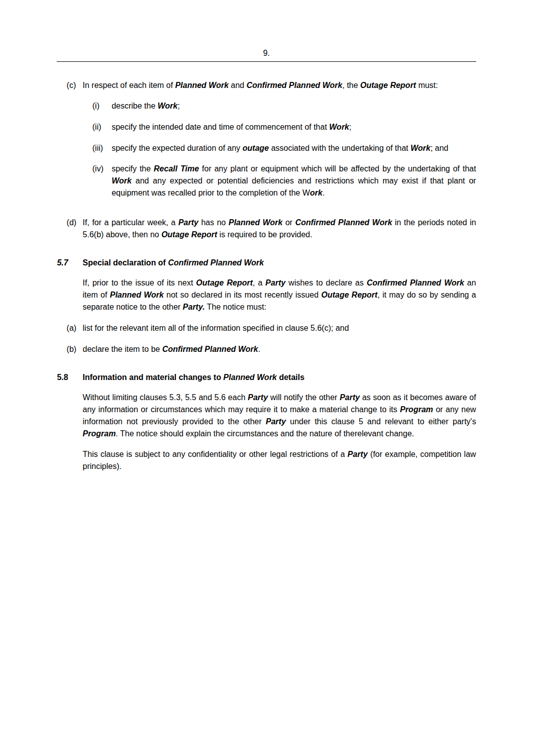9.
(c)
In respect of each item of Planned Work and Confirmed Planned Work, the Outage Report must:
(i)
describe the Work;
(ii)
specify the intended date and time of commencement of that Work;
(iii)
specify the expected duration of any outage associated with the undertaking of that Work; and
(iv)
specify the Recall Time for any plant or equipment which will be affected by the undertaking of that Work and any expected or potential deficiencies and restrictions which may exist if that plant or equipment was recalled prior to the completion of the Work.
(d)
If, for a particular week, a Party has no Planned Work or Confirmed Planned Work in the periods noted in 5.6(b) above, then no Outage Report is required to be provided.
5.7 Special declaration of Confirmed Planned Work
If, prior to the issue of its next Outage Report, a Party wishes to declare as Confirmed Planned Work an item of Planned Work not so declared in its most recently issued Outage Report, it may do so by sending a separate notice to the other Party. The notice must:
(a)
list for the relevant item all of the information specified in clause 5.6(c); and
(b)
declare the item to be Confirmed Planned Work.
5.8 Information and material changes to Planned Work details
Without limiting clauses 5.3, 5.5 and 5.6 each Party will notify the other Party as soon as it becomes aware of any information or circumstances which may require it to make a material change to its Program or any new information not previously provided to the other Party under this clause 5 and relevant to either party's Program. The notice should explain the circumstances and the nature of therelevant change.
This clause is subject to any confidentiality or other legal restrictions of a Party (for example, competition law principles).